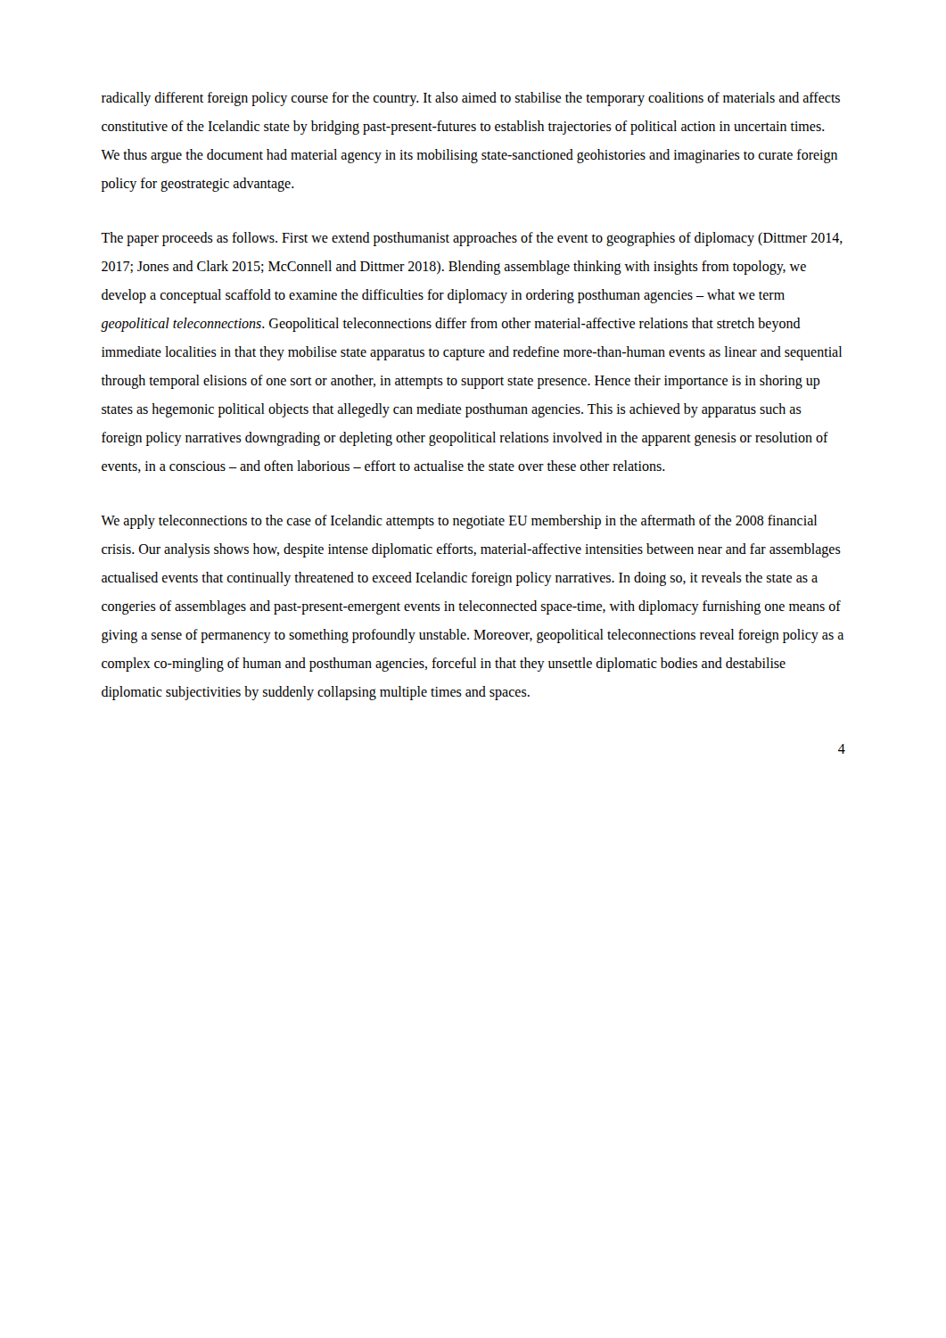radically different foreign policy course for the country. It also aimed to stabilise the temporary coalitions of materials and affects constitutive of the Icelandic state by bridging past-present-futures to establish trajectories of political action in uncertain times. We thus argue the document had material agency in its mobilising state-sanctioned geohistories and imaginaries to curate foreign policy for geostrategic advantage.
The paper proceeds as follows. First we extend posthumanist approaches of the event to geographies of diplomacy (Dittmer 2014, 2017; Jones and Clark 2015; McConnell and Dittmer 2018). Blending assemblage thinking with insights from topology, we develop a conceptual scaffold to examine the difficulties for diplomacy in ordering posthuman agencies – what we term geopolitical teleconnections. Geopolitical teleconnections differ from other material-affective relations that stretch beyond immediate localities in that they mobilise state apparatus to capture and redefine more-than-human events as linear and sequential through temporal elisions of one sort or another, in attempts to support state presence. Hence their importance is in shoring up states as hegemonic political objects that allegedly can mediate posthuman agencies. This is achieved by apparatus such as foreign policy narratives downgrading or depleting other geopolitical relations involved in the apparent genesis or resolution of events, in a conscious – and often laborious – effort to actualise the state over these other relations.
We apply teleconnections to the case of Icelandic attempts to negotiate EU membership in the aftermath of the 2008 financial crisis. Our analysis shows how, despite intense diplomatic efforts, material-affective intensities between near and far assemblages actualised events that continually threatened to exceed Icelandic foreign policy narratives. In doing so, it reveals the state as a congeries of assemblages and past-present-emergent events in teleconnected space-time, with diplomacy furnishing one means of giving a sense of permanency to something profoundly unstable. Moreover, geopolitical teleconnections reveal foreign policy as a complex co-mingling of human and posthuman agencies, forceful in that they unsettle diplomatic bodies and destabilise diplomatic subjectivities by suddenly collapsing multiple times and spaces.
4